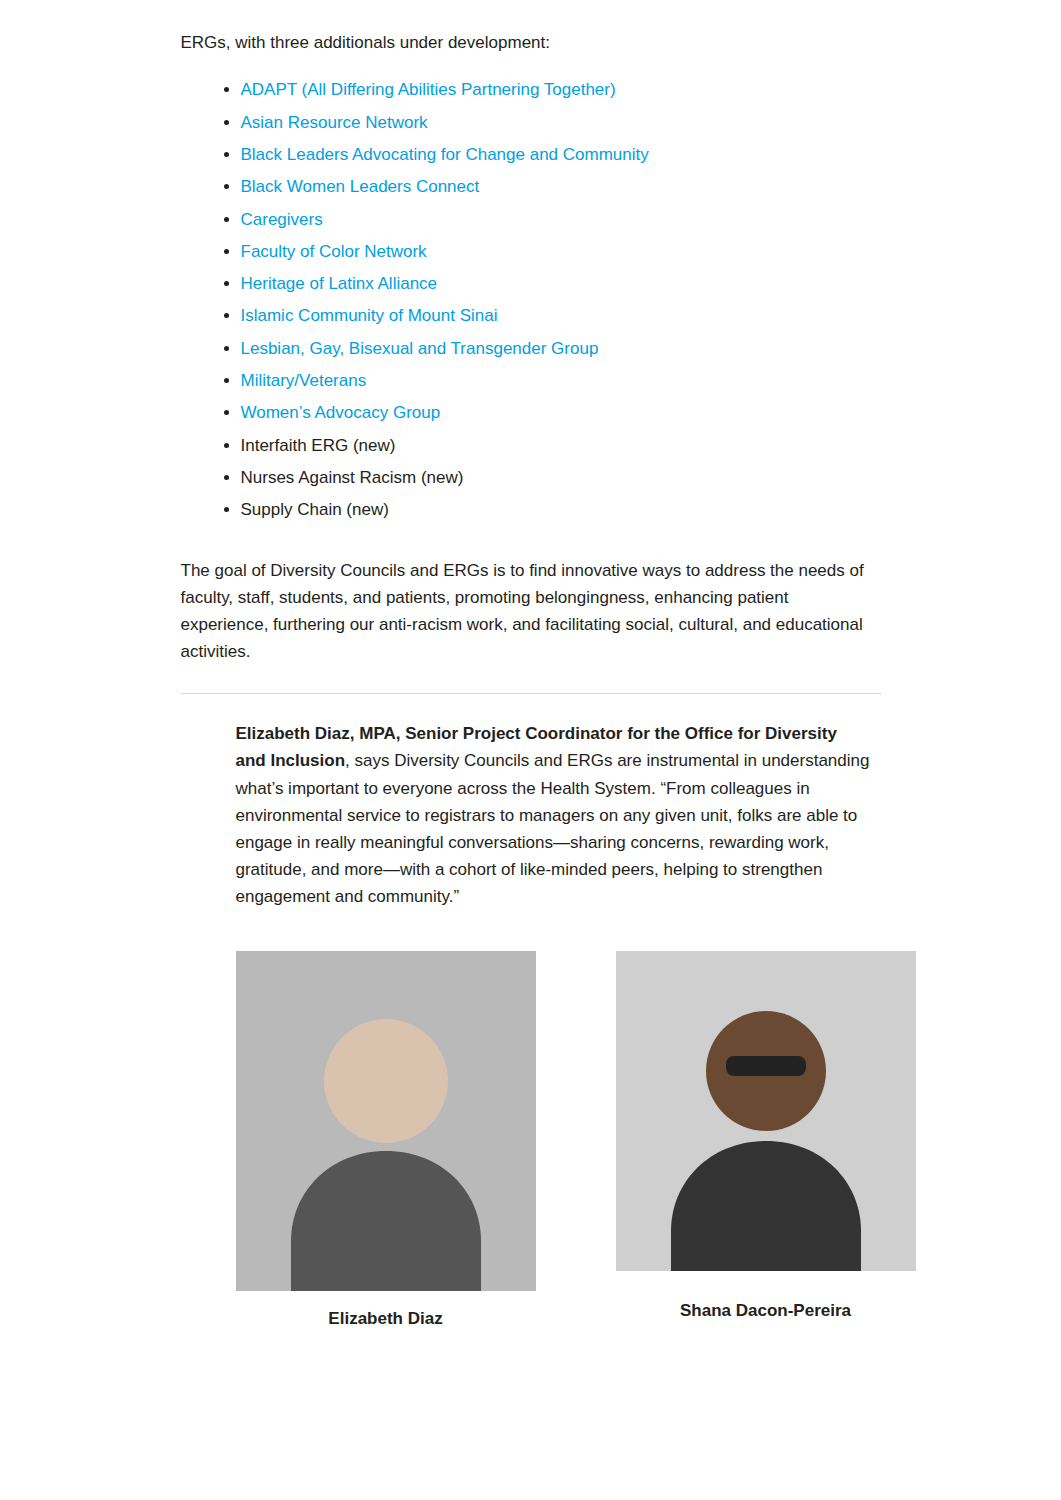ERGs, with three additionals under development:
ADAPT (All Differing Abilities Partnering Together)
Asian Resource Network
Black Leaders Advocating for Change and Community
Black Women Leaders Connect
Caregivers
Faculty of Color Network
Heritage of Latinx Alliance
Islamic Community of Mount Sinai
Lesbian, Gay, Bisexual and Transgender Group
Military/Veterans
Women’s Advocacy Group
Interfaith ERG (new)
Nurses Against Racism (new)
Supply Chain (new)
The goal of Diversity Councils and ERGs is to find innovative ways to address the needs of faculty, staff, students, and patients, promoting belongingness, enhancing patient experience, furthering our anti-racism work, and facilitating social, cultural, and educational activities.
Elizabeth Diaz, MPA, Senior Project Coordinator for the Office for Diversity and Inclusion, says Diversity Councils and ERGs are instrumental in understanding what’s important to everyone across the Health System. “From colleagues in environmental service to registrars to managers on any given unit, folks are able to engage in really meaningful conversations—sharing concerns, rewarding work, gratitude, and more—with a cohort of like-minded peers, helping to strengthen engagement and community.”
Elizabeth Diaz
Shana Dacon-Pereira